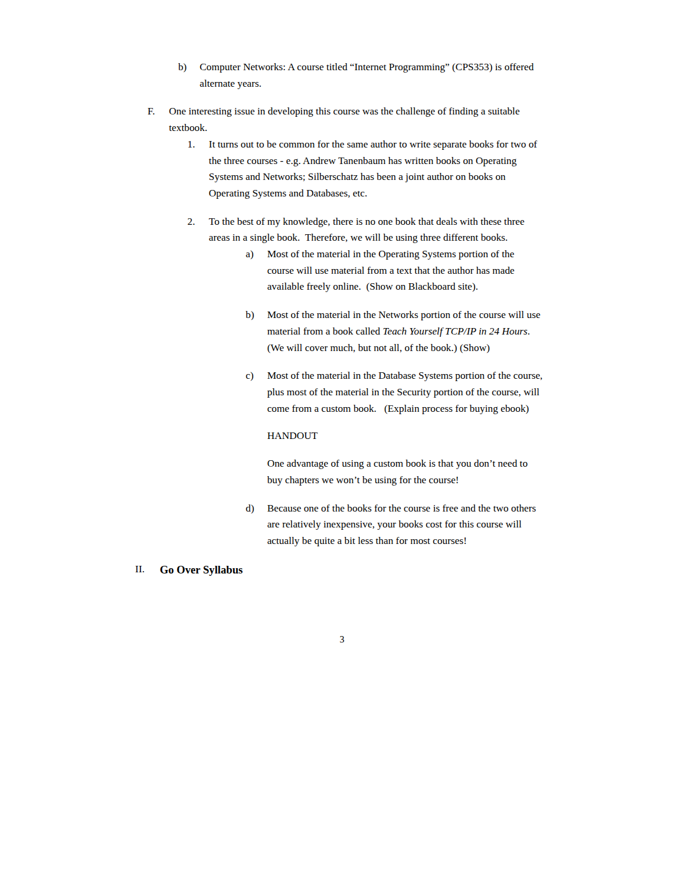b) Computer Networks: A course titled “Internet Programming” (CPS353) is offered alternate years.
F. One interesting issue in developing this course was the challenge of finding a suitable textbook.
1. It turns out to be common for the same author to write separate books for two of the three courses - e.g. Andrew Tanenbaum has written books on Operating Systems and Networks; Silberschatz has been a joint author on books on Operating Systems and Databases, etc.
2. To the best of my knowledge, there is no one book that deals with these three areas in a single book. Therefore, we will be using three different books.
a) Most of the material in the Operating Systems portion of the course will use material from a text that the author has made available freely online. (Show on Blackboard site).
b) Most of the material in the Networks portion of the course will use material from a book called Teach Yourself TCP/IP in 24 Hours. (We will cover much, but not all, of the book.) (Show)
c) Most of the material in the Database Systems portion of the course, plus most of the material in the Security portion of the course, will come from a custom book. (Explain process for buying ebook)
HANDOUT
One advantage of using a custom book is that you don’t need to buy chapters we won’t be using for the course!
d) Because one of the books for the course is free and the two others are relatively inexpensive, your books cost for this course will actually be quite a bit less than for most courses!
II. Go Over Syllabus
3